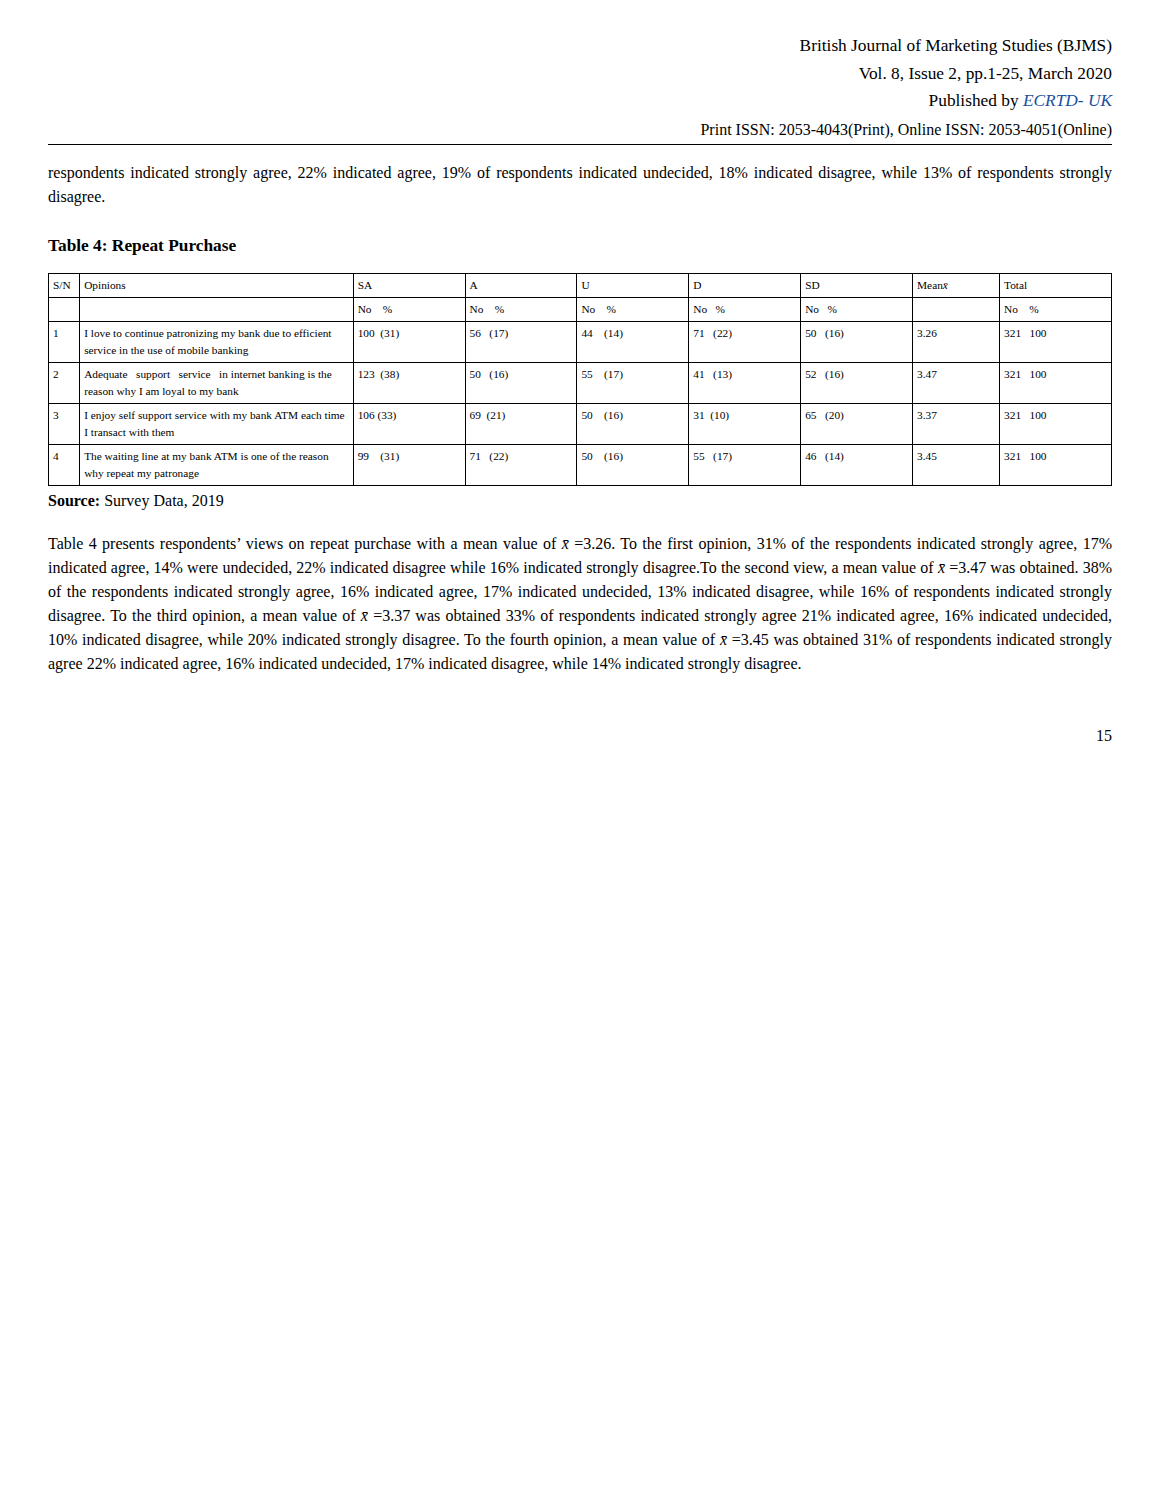British Journal of Marketing Studies (BJMS)
Vol. 8, Issue 2, pp.1-25, March 2020
Published by ECRTD- UK
Print ISSN: 2053-4043(Print), Online ISSN: 2053-4051(Online)
respondents indicated strongly agree, 22% indicated agree, 19% of respondents indicated undecided, 18% indicated disagree, while 13% of respondents strongly disagree.
Table 4: Repeat Purchase
| S/N | Opinions | SA | A | U | D | SD | Mean x̄ | Total |
| | | No % | No % | No % | No % | No % | | No % |
| 1 | I love to continue patronizing my bank due to efficient service in the use of mobile banking | 100 (31) | 56 (17) | 44 (14) | 71 (22) | 50 (16) | 3.26 | 321 100 |
| 2 | Adequate support service in internet banking is the reason why I am loyal to my bank | 123 (38) | 50 (16) | 55 (17) | 41 (13) | 52 (16) | 3.47 | 321 100 |
| 3 | I enjoy self support service with my bank ATM each time I transact with them | 106 (33) | 69 (21) | 50 (16) | 31 (10) | 65 (20) | 3.37 | 321 100 |
| 4 | The waiting line at my bank ATM is one of the reason why repeat my patronage | 99 (31) | 71 (22) | 50 (16) | 55 (17) | 46 (14) | 3.45 | 321 100 |
Source: Survey Data, 2019
Table 4 presents respondents’ views on repeat purchase with a mean value of x̄ =3.26. To the first opinion, 31% of the respondents indicated strongly agree, 17% indicated agree, 14% were undecided, 22% indicated disagree while 16% indicated strongly disagree.To the second view, a mean value of x̄ =3.47 was obtained. 38% of the respondents indicated strongly agree, 16% indicated agree, 17% indicated undecided, 13% indicated disagree, while 16% of respondents indicated strongly disagree. To the third opinion, a mean value of x̄ =3.37 was obtained 33% of respondents indicated strongly agree 21% indicated agree, 16% indicated undecided, 10% indicated disagree, while 20% indicated strongly disagree. To the fourth opinion, a mean value of x̄ =3.45 was obtained 31% of respondents indicated strongly agree 22% indicated agree, 16% indicated undecided, 17% indicated disagree, while 14% indicated strongly disagree.
15